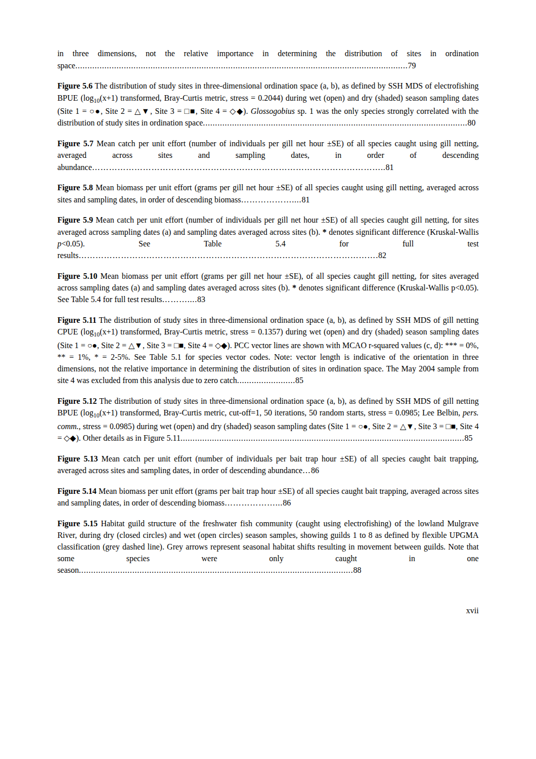in three dimensions, not the relative importance in determining the distribution of sites in ordination space......................................................................................................................................... 79
Figure 5.6 The distribution of study sites in three-dimensional ordination space (a, b), as defined by SSH MDS of electrofishing BPUE (log10(x+1) transformed, Bray-Curtis metric, stress = 0.2044) during wet (open) and dry (shaded) season sampling dates (Site 1 = ○●, Site 2 = △▼, Site 3 = □■, Site 4 = ◇◆). Glossogobius sp. 1 was the only species strongly correlated with the distribution of study sites in ordination space............................................................................................................. 80
Figure 5.7 Mean catch per unit effort (number of individuals per gill net hour ±SE) of all species caught using gill netting, averaged across sites and sampling dates, in order of descending abundance………………………………………………………………………………………….. 81
Figure 5.8 Mean biomass per unit effort (grams per gill net hour ±SE) of all species caught using gill netting, averaged across sites and sampling dates, in order of descending biomass……………….... 81
Figure 5.9 Mean catch per unit effort (number of individuals per gill net hour ±SE) of all species caught gill netting, for sites averaged across sampling dates (a) and sampling dates averaged across sites (b). * denotes significant difference (Kruskal-Wallis p<0.05). See Table 5.4 for full test results……………………………………………………………………………………………. 82
Figure 5.10 Mean biomass per unit effort (grams per gill net hour ±SE), of all species caught gill netting, for sites averaged across sampling dates (a) and sampling dates averaged across sites (b). * denotes significant difference (Kruskal-Wallis p<0.05). See Table 5.4 for full test results……….... 83
Figure 5.11 The distribution of study sites in three-dimensional ordination space (a, b), as defined by SSH MDS of gill netting CPUE (log10(x+1) transformed, Bray-Curtis metric, stress = 0.1357) during wet (open) and dry (shaded) season sampling dates (Site 1 = ○●, Site 2 = △▼, Site 3 = □■, Site 4 = ◇◆). PCC vector lines are shown with MCAO r-squared values (c, d): *** = 0%, ** = 1%, * = 2-5%. See Table 5.1 for species vector codes. Note: vector length is indicative of the orientation in three dimensions, not the relative importance in determining the distribution of sites in ordination space. The May 2004 sample from site 4 was excluded from this analysis due to zero catch........................ 85
Figure 5.12 The distribution of study sites in three-dimensional ordination space (a, b), as defined by SSH MDS of gill netting BPUE (log10(x+1) transformed, Bray-Curtis metric, cut-off=1, 50 iterations, 50 random starts, stress = 0.0985; Lee Belbin, pers. comm., stress = 0.0985) during wet (open) and dry (shaded) season sampling dates (Site 1 = ○●, Site 2 = △▼, Site 3 = □■, Site 4 = ◇◆). Other details as in Figure 5.11..................................................................................................................... 85
Figure 5.13 Mean catch per unit effort (number of individuals per bait trap hour ±SE) of all species caught bait trapping, averaged across sites and sampling dates, in order of descending abundance…86
Figure 5.14 Mean biomass per unit effort (grams per bait trap hour ±SE) of all species caught bait trapping, averaged across sites and sampling dates, in order of descending biomass………………... 86
Figure 5.15 Habitat guild structure of the freshwater fish community (caught using electrofishing) of the lowland Mulgrave River, during dry (closed circles) and wet (open circles) season samples, showing guilds 1 to 8 as defined by flexible UPGMA classification (grey dashed line). Grey arrows represent seasonal habitat shifts resulting in movement between guilds. Note that some species were only caught in one season................................................................................................................. 88
xvii